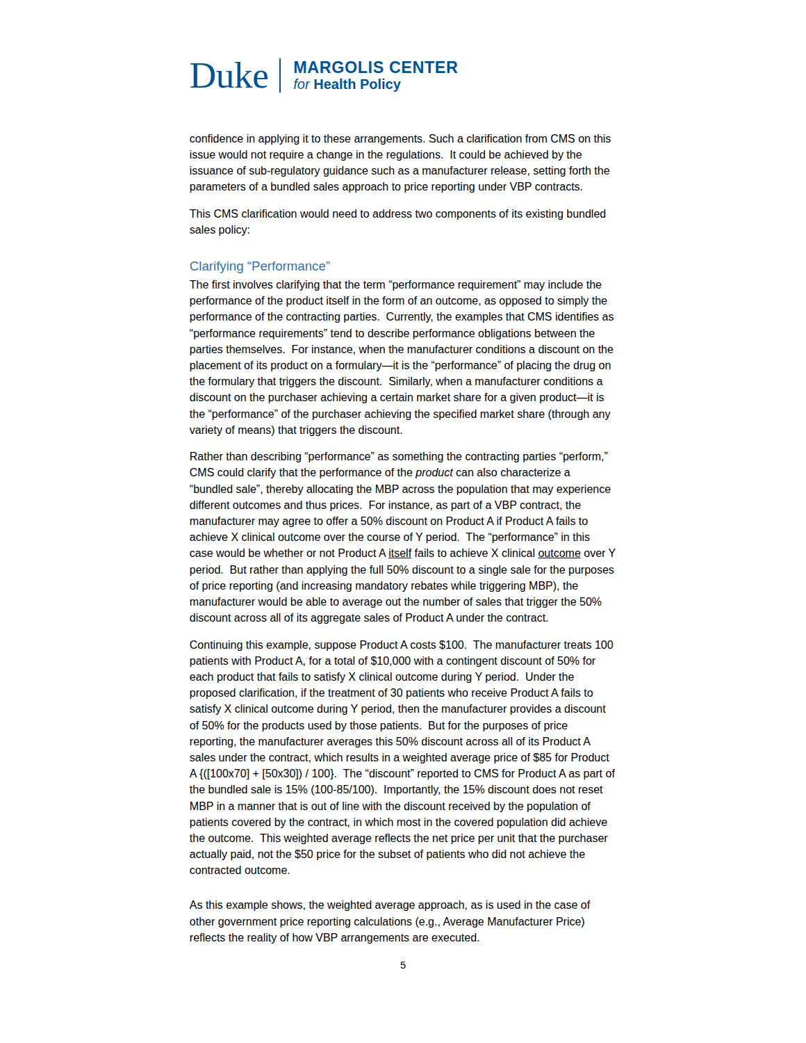Duke
Margolis Center
for Health Policy
confidence in applying it to these arrangements. Such a clarification from CMS on this issue would not require a change in the regulations. It could be achieved by the issuance of sub-regulatory guidance such as a manufacturer release, setting forth the parameters of a bundled sales approach to price reporting under VBP contracts.
This CMS clarification would need to address two components of its existing bundled sales policy:
Clarifying “Performance”
The first involves clarifying that the term “performance requirement” may include the performance of the product itself in the form of an outcome, as opposed to simply the performance of the contracting parties. Currently, the examples that CMS identifies as “performance requirements” tend to describe performance obligations between the parties themselves. For instance, when the manufacturer conditions a discount on the placement of its product on a formulary—it is the “performance” of placing the drug on the formulary that triggers the discount. Similarly, when a manufacturer conditions a discount on the purchaser achieving a certain market share for a given product—it is the “performance” of the purchaser achieving the specified market share (through any variety of means) that triggers the discount.
Rather than describing “performance” as something the contracting parties “perform,” CMS could clarify that the performance of the product can also characterize a “bundled sale”, thereby allocating the MBP across the population that may experience different outcomes and thus prices. For instance, as part of a VBP contract, the manufacturer may agree to offer a 50% discount on Product A if Product A fails to achieve X clinical outcome over the course of Y period. The “performance” in this case would be whether or not Product A itself fails to achieve X clinical outcome over Y period. But rather than applying the full 50% discount to a single sale for the purposes of price reporting (and increasing mandatory rebates while triggering MBP), the manufacturer would be able to average out the number of sales that trigger the 50% discount across all of its aggregate sales of Product A under the contract.
Continuing this example, suppose Product A costs $100. The manufacturer treats 100 patients with Product A, for a total of $10,000 with a contingent discount of 50% for each product that fails to satisfy X clinical outcome during Y period. Under the proposed clarification, if the treatment of 30 patients who receive Product A fails to satisfy X clinical outcome during Y period, then the manufacturer provides a discount of 50% for the products used by those patients. But for the purposes of price reporting, the manufacturer averages this 50% discount across all of its Product A sales under the contract, which results in a weighted average price of $85 for Product A {([100x70] + [50x30]) / 100}. The “discount” reported to CMS for Product A as part of the bundled sale is 15% (100-85/100). Importantly, the 15% discount does not reset MBP in a manner that is out of line with the discount received by the population of patients covered by the contract, in which most in the covered population did achieve the outcome. This weighted average reflects the net price per unit that the purchaser actually paid, not the $50 price for the subset of patients who did not achieve the contracted outcome.
As this example shows, the weighted average approach, as is used in the case of other government price reporting calculations (e.g., Average Manufacturer Price) reflects the reality of how VBP arrangements are executed.
5